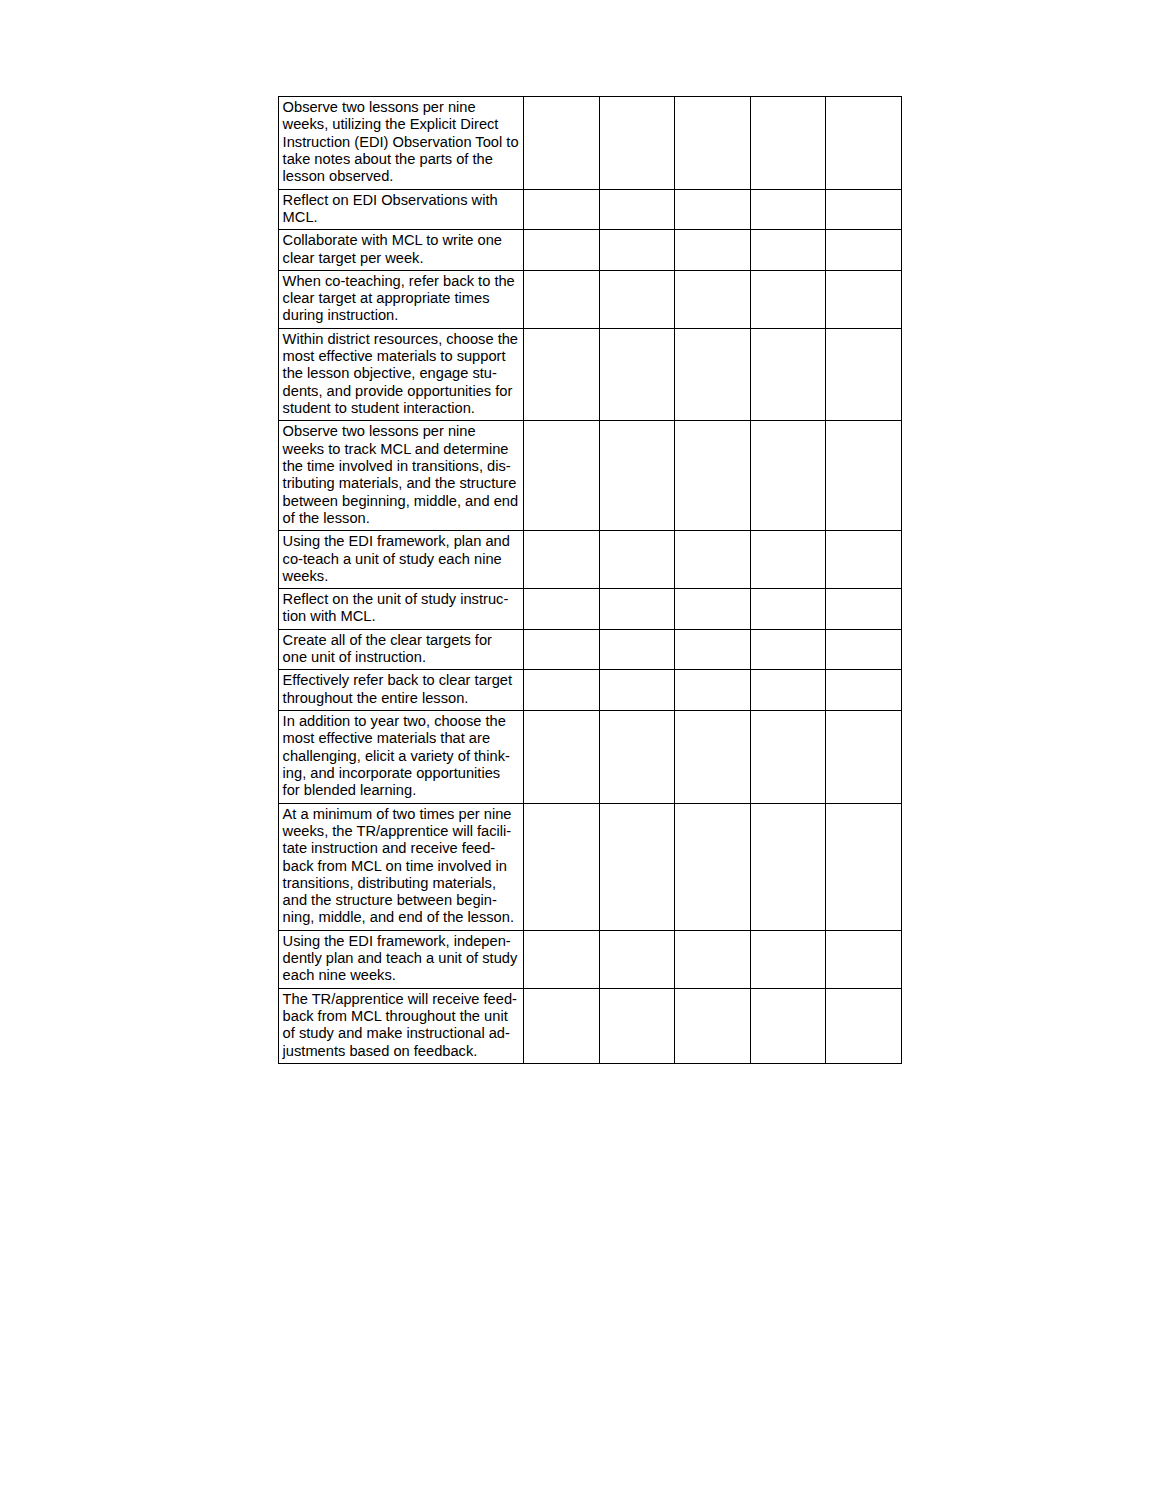| Observe two lessons per nine weeks, utilizing the Explicit Direct Instruction (EDI) Observation Tool to take notes about the parts of the lesson observed. | | | | | |
| Reflect on EDI Observations with MCL. | | | | | |
| Collaborate with MCL to write one clear target per week. | | | | | |
| When co-teaching, refer back to the clear target at appropriate times during instruction. | | | | | |
| Within district resources, choose the most effective materials to support the lesson objective, engage students, and provide opportunities for student to student interaction. | | | | | |
| Observe two lessons per nine weeks to track MCL and determine the time involved in transitions, distributing materials, and the structure between beginning, middle, and end of the lesson. | | | | | |
| Using the EDI framework, plan and co-teach a unit of study each nine weeks. | | | | | |
| Reflect on the unit of study instruction with MCL. | | | | | |
| Create all of the clear targets for one unit of instruction. | | | | | |
| Effectively refer back to clear target throughout the entire lesson. | | | | | |
| In addition to year two, choose the most effective materials that are challenging, elicit a variety of thinking, and incorporate opportunities for blended learning. | | | | | |
| At a minimum of two times per nine weeks, the TR/apprentice will facilitate instruction and receive feedback from MCL on time involved in transitions, distributing materials, and the structure between beginning, middle, and end of the lesson. | | | | | |
| Using the EDI framework, independently plan and teach a unit of study each nine weeks. | | | | | |
| The TR/apprentice will receive feedback from MCL throughout the unit of study and make instructional adjustments based on feedback. | | | | | |